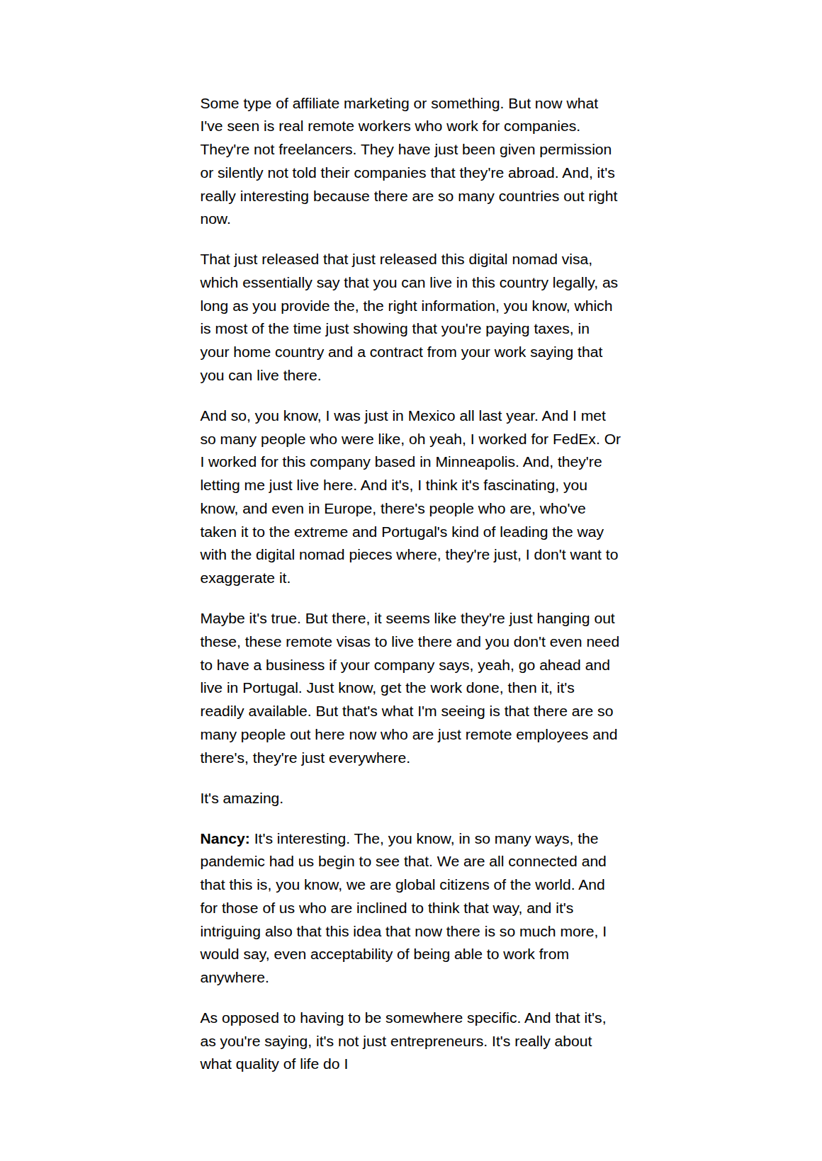Some type of affiliate marketing or something. But now what I've seen is real remote workers who work for companies. They're not freelancers. They have just been given permission or silently not told their companies that they're abroad. And, it's really interesting because there are so many countries out right now.
That just released that just released this digital nomad visa, which essentially say that you can live in this country legally, as long as you provide the, the right information, you know, which is most of the time just showing that you're paying taxes, in your home country and a contract from your work saying that you can live there.
And so, you know, I was just in Mexico all last year. And I met so many people who were like, oh yeah, I worked for FedEx. Or I worked for this company based in Minneapolis. And, they're letting me just live here. And it's, I think it's fascinating, you know, and even in Europe, there's people who are, who've taken it to the extreme and Portugal's kind of leading the way with the digital nomad pieces where, they're just, I don't want to exaggerate it.
Maybe it's true. But there, it seems like they're just hanging out these, these remote visas to live there and you don't even need to have a business if your company says, yeah, go ahead and live in Portugal. Just know, get the work done, then it, it's readily available. But that's what I'm seeing is that there are so many people out here now who are just remote employees and there's, they're just everywhere.
It's amazing.
Nancy: It's interesting. The, you know, in so many ways, the pandemic had us begin to see that. We are all connected and that this is, you know, we are global citizens of the world. And for those of us who are inclined to think that way, and it's intriguing also that this idea that now there is so much more, I would say, even acceptability of being able to work from anywhere.
As opposed to having to be somewhere specific. And that it's, as you're saying, it's not just entrepreneurs. It's really about what quality of life do I